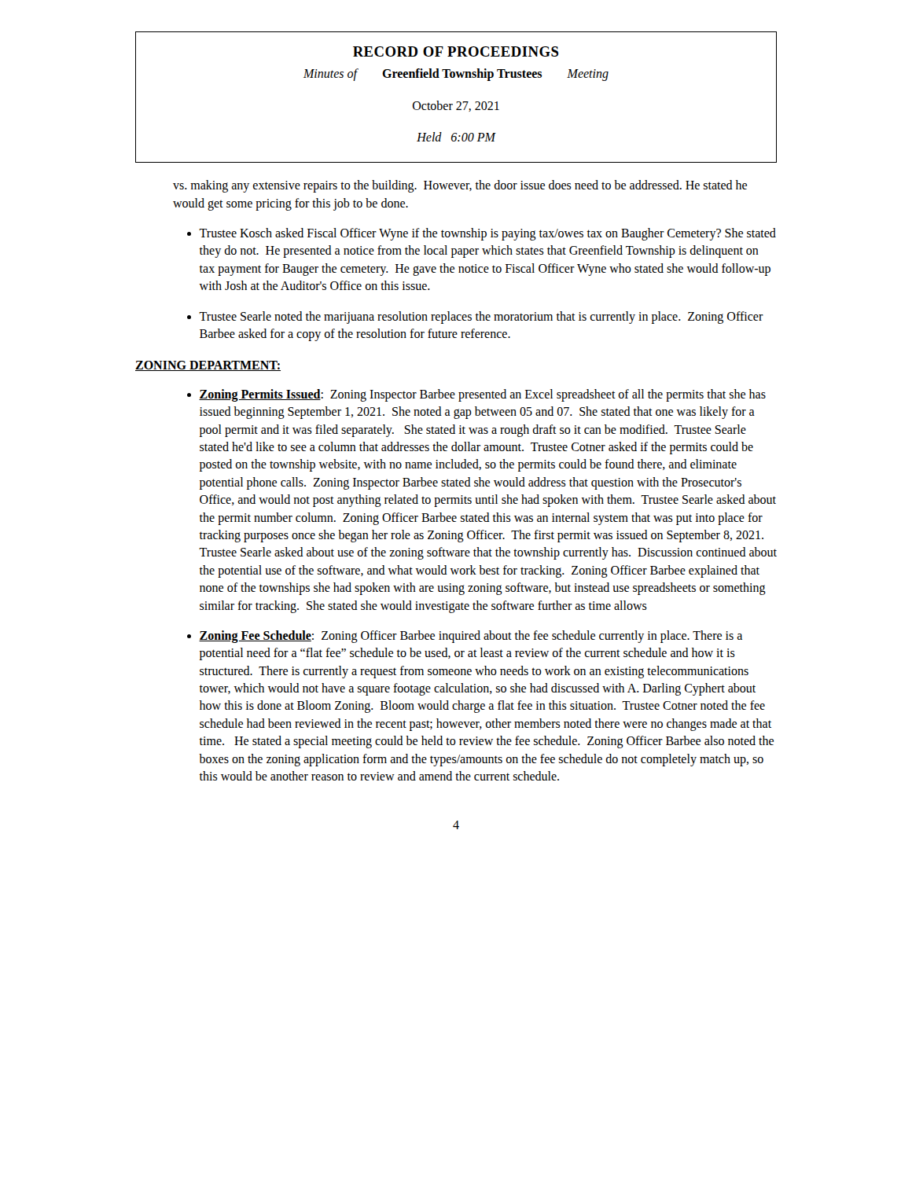RECORD OF PROCEEDINGS
Minutes of Greenfield Township Trustees Meeting
October 27, 2021
Held 6:00 PM
vs. making any extensive repairs to the building. However, the door issue does need to be addressed. He stated he would get some pricing for this job to be done.
Trustee Kosch asked Fiscal Officer Wyne if the township is paying tax/owes tax on Baugher Cemetery? She stated they do not. He presented a notice from the local paper which states that Greenfield Township is delinquent on tax payment for Bauger the cemetery. He gave the notice to Fiscal Officer Wyne who stated she would follow-up with Josh at the Auditor's Office on this issue.
Trustee Searle noted the marijuana resolution replaces the moratorium that is currently in place. Zoning Officer Barbee asked for a copy of the resolution for future reference.
ZONING DEPARTMENT:
Zoning Permits Issued: Zoning Inspector Barbee presented an Excel spreadsheet of all the permits that she has issued beginning September 1, 2021. She noted a gap between 05 and 07. She stated that one was likely for a pool permit and it was filed separately. She stated it was a rough draft so it can be modified. Trustee Searle stated he'd like to see a column that addresses the dollar amount. Trustee Cotner asked if the permits could be posted on the township website, with no name included, so the permits could be found there, and eliminate potential phone calls. Zoning Inspector Barbee stated she would address that question with the Prosecutor's Office, and would not post anything related to permits until she had spoken with them. Trustee Searle asked about the permit number column. Zoning Officer Barbee stated this was an internal system that was put into place for tracking purposes once she began her role as Zoning Officer. The first permit was issued on September 8, 2021. Trustee Searle asked about use of the zoning software that the township currently has. Discussion continued about the potential use of the software, and what would work best for tracking. Zoning Officer Barbee explained that none of the townships she had spoken with are using zoning software, but instead use spreadsheets or something similar for tracking. She stated she would investigate the software further as time allows
Zoning Fee Schedule: Zoning Officer Barbee inquired about the fee schedule currently in place. There is a potential need for a “flat fee” schedule to be used, or at least a review of the current schedule and how it is structured. There is currently a request from someone who needs to work on an existing telecommunications tower, which would not have a square footage calculation, so she had discussed with A. Darling Cyphert about how this is done at Bloom Zoning. Bloom would charge a flat fee in this situation. Trustee Cotner noted the fee schedule had been reviewed in the recent past; however, other members noted there were no changes made at that time. He stated a special meeting could be held to review the fee schedule. Zoning Officer Barbee also noted the boxes on the zoning application form and the types/amounts on the fee schedule do not completely match up, so this would be another reason to review and amend the current schedule.
4